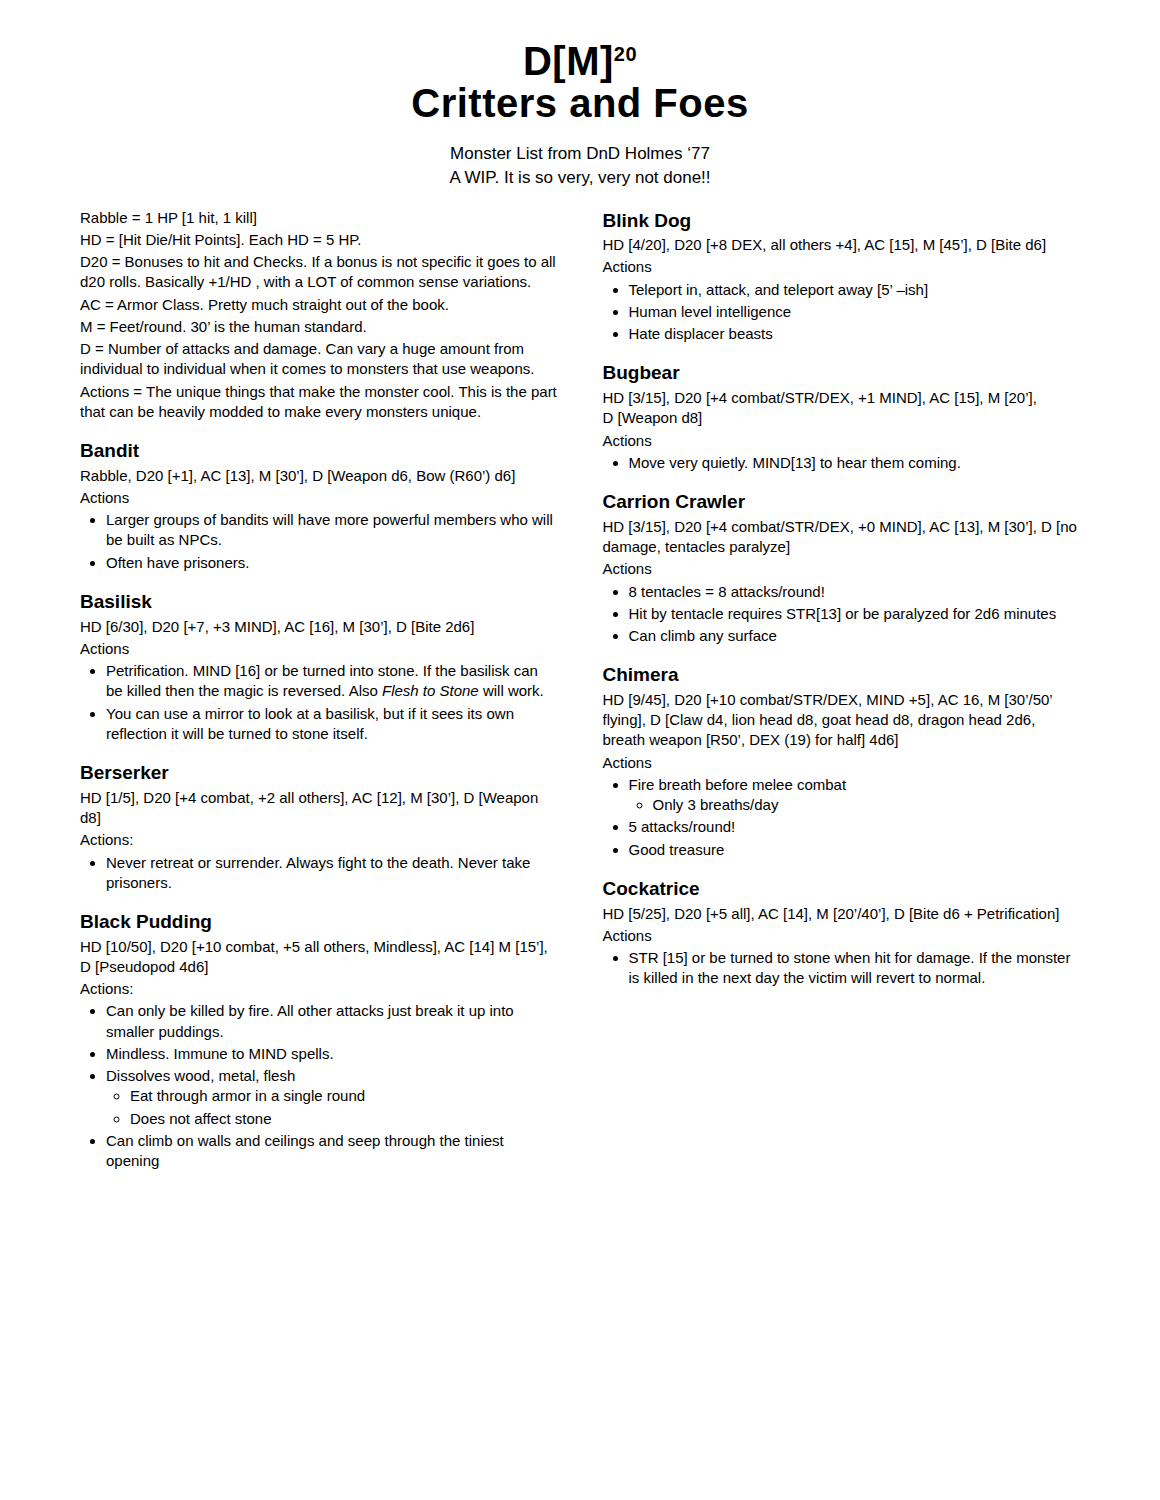D[M]20
Critters and Foes
Monster List from DnD Holmes ‘77
A WIP. It is so very, very not done!!
Rabble = 1 HP [1 hit, 1 kill]
HD = [Hit Die/Hit Points]. Each HD = 5 HP.
D20 = Bonuses to hit and Checks. If a bonus is not specific it goes to all d20 rolls. Basically +1/HD , with a LOT of common sense variations.
AC = Armor Class. Pretty much straight out of the book.
M = Feet/round. 30’ is the human standard.
D = Number of attacks and damage. Can vary a huge amount from individual to individual when it comes to monsters that use weapons.
Actions = The unique things that make the monster cool. This is the part that can be heavily modded to make every monsters unique.
Bandit
Rabble, D20 [+1], AC [13], M [30’], D [Weapon d6, Bow (R60’) d6]
Actions
Larger groups of bandits will have more powerful members who will be built as NPCs.
Often have prisoners.
Basilisk
HD [6/30], D20 [+7, +3 MIND], AC [16], M [30’], D [Bite 2d6]
Actions
Petrification. MIND [16] or be turned into stone. If the basilisk can be killed then the magic is reversed. Also Flesh to Stone will work.
You can use a mirror to look at a basilisk, but if it sees its own reflection it will be turned to stone itself.
Berserker
HD [1/5], D20 [+4 combat, +2 all others], AC [12], M [30’], D [Weapon d8]
Actions:
Never retreat or surrender. Always fight to the death. Never take prisoners.
Black Pudding
HD [10/50], D20 [+10 combat, +5 all others, Mindless], AC [14] M [15’], D [Pseudopod 4d6]
Actions:
Can only be killed by fire. All other attacks just break it up into smaller puddings.
Mindless. Immune to MIND spells.
Dissolves wood, metal, flesh
Eat through armor in a single round
Does not affect stone
Can climb on walls and ceilings and seep through the tiniest opening
Blink Dog
HD [4/20], D20 [+8 DEX, all others +4], AC [15], M [45’], D [Bite d6]
Actions
Teleport in, attack, and teleport away [5’ –ish]
Human level intelligence
Hate displacer beasts
Bugbear
HD [3/15], D20 [+4 combat/STR/DEX, +1 MIND], AC [15], M [20’],
D [Weapon d8]
Actions
Move very quietly. MIND[13] to hear them coming.
Carrion Crawler
HD [3/15], D20 [+4 combat/STR/DEX, +0 MIND], AC [13], M [30’], D [no damage, tentacles paralyze]
Actions
8 tentacles = 8 attacks/round!
Hit by tentacle requires STR[13] or be paralyzed for 2d6 minutes
Can climb any surface
Chimera
HD [9/45], D20 [+10 combat/STR/DEX, MIND +5], AC 16, M [30’/50’ flying], D [Claw d4, lion head d8, goat head d8, dragon head 2d6, breath weapon [R50’, DEX (19) for half] 4d6]
Actions
Fire breath before melee combat
Only 3 breaths/day
5 attacks/round!
Good treasure
Cockatrice
HD [5/25], D20 [+5 all], AC [14], M [20’/40’], D [Bite d6 + Petrification]
Actions
STR [15] or be turned to stone when hit for damage. If the monster is killed in the next day the victim will revert to normal.